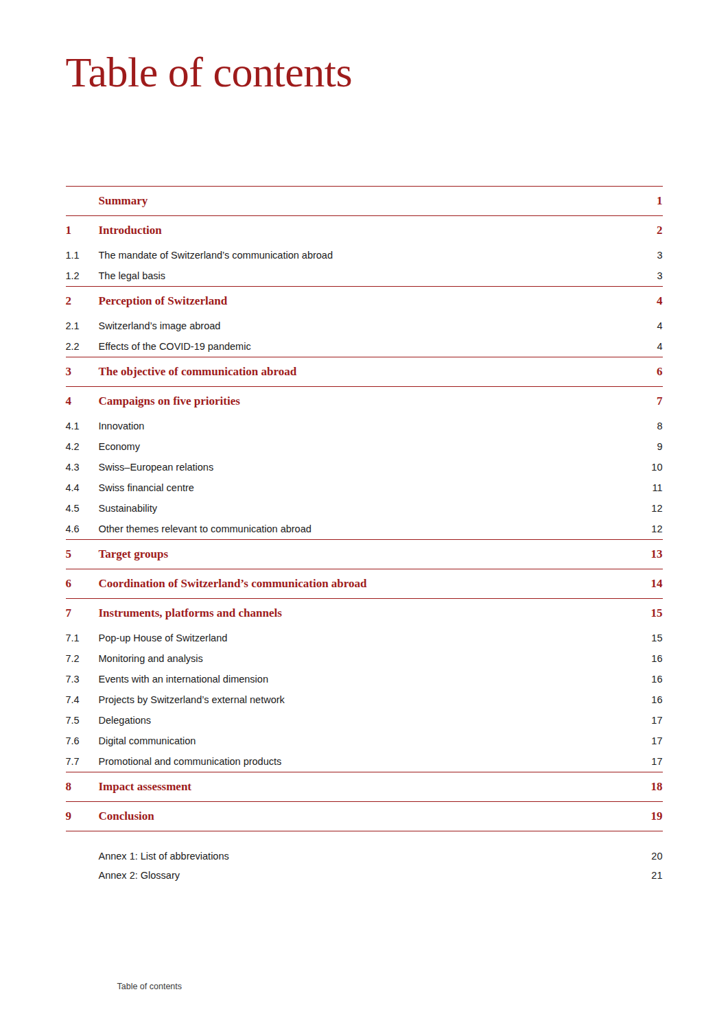Table of contents
| | Summary | 1 |
| 1 | Introduction | 2 |
| 1.1 | The mandate of Switzerland’s communication abroad | 3 |
| 1.2 | The legal basis | 3 |
| 2 | Perception of Switzerland | 4 |
| 2.1 | Switzerland’s image abroad | 4 |
| 2.2 | Effects of the COVID-19 pandemic | 4 |
| 3 | The objective of communication abroad | 6 |
| 4 | Campaigns on five priorities | 7 |
| 4.1 | Innovation | 8 |
| 4.2 | Economy | 9 |
| 4.3 | Swiss–European relations | 10 |
| 4.4 | Swiss financial centre | 11 |
| 4.5 | Sustainability | 12 |
| 4.6 | Other themes relevant to communication abroad | 12 |
| 5 | Target groups | 13 |
| 6 | Coordination of Switzerland’s communication abroad | 14 |
| 7 | Instruments, platforms and channels | 15 |
| 7.1 | Pop-up House of Switzerland | 15 |
| 7.2 | Monitoring and analysis | 16 |
| 7.3 | Events with an international dimension | 16 |
| 7.4 | Projects by Switzerland’s external network | 16 |
| 7.5 | Delegations | 17 |
| 7.6 | Digital communication | 17 |
| 7.7 | Promotional and communication products | 17 |
| 8 | Impact assessment | 18 |
| 9 | Conclusion | 19 |
| | Annex 1: List of abbreviations | 20 |
| | Annex 2: Glossary | 21 |
Table of contents